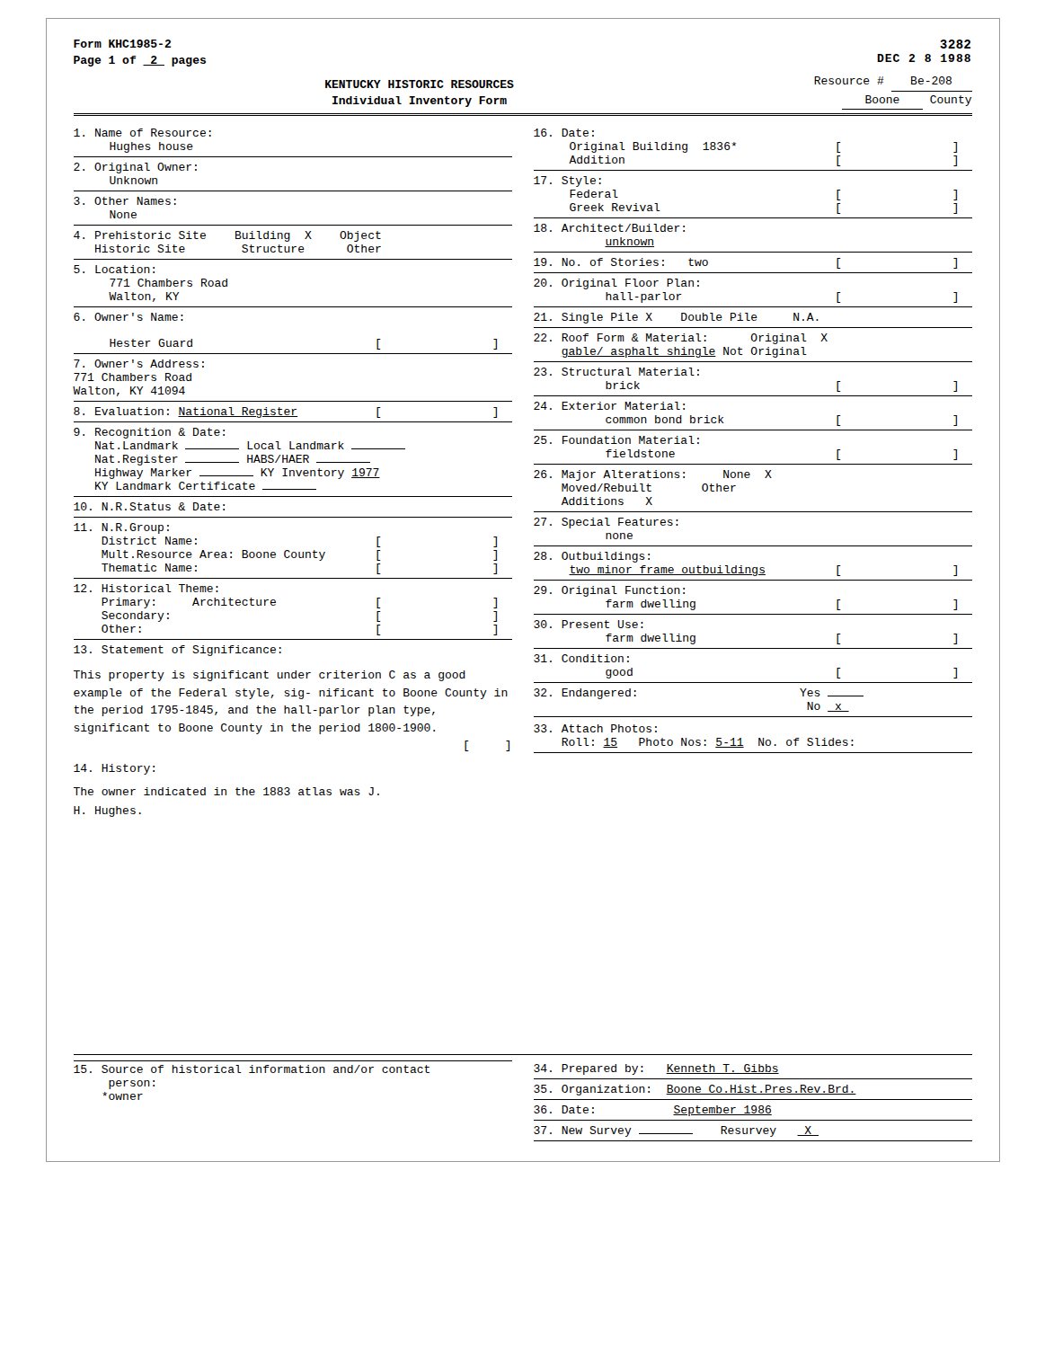Form KHC1985-2
Page 1 of 2 pages
3282
DEC 2 8 1988
KENTUCKY HISTORIC RESOURCES
Individual Inventory Form
Resource # Be-208
Boone County
1. Name of Resource: Hughes house
2. Original Owner: Unknown
3. Other Names: None
4. Prehistoric Site Building X Object
Historic Site Structure Other
5. Location: 771 Chambers Road Walton, KY
6. Owner's Name:
Hester Guard [ ]
7. Owner's Address:
771 Chambers Road
Walton, KY 41094
8. Evaluation: National Register [ ]
9. Recognition & Date:
Nat.Landmark Local Landmark
Nat.Register HABS/HAER
Highway Marker KY Inventory 1977
KY Landmark Certificate
10. N.R.Status & Date:
11. N.R.Group:
District Name: [ ]
Mult.Resource Area: Boone County [ ]
Thematic Name: [ ]
12. Historical Theme:
Primary: Architecture [ ]
Secondary: [ ]
Other: [ ]
13. Statement of Significance:
This property is significant under criterion C as a good example of the Federal style, sig- nificant to Boone County in the period 1795-1845, and the hall-parlor plan type, significant to Boone County in the period 1800-1900.
[ ]
14. History:
The owner indicated in the 1883 atlas was J.
H. Hughes.
16. Date: Original Building 1836* [ ]
Addition [ ]
17. Style: Federal [ ]
Greek Revival [ ]
18. Architect/Builder: unknown
19. No. of Stories: two [ ]
20. Original Floor Plan: hall-parlor [ ]
21. Single Pile X Double Pile N.A.
22. Roof Form & Material: Original X
gable/ asphalt shingle Not Original
23. Structural Material: brick [ ]
24. Exterior Material: common bond brick [ ]
25. Foundation Material: fieldstone [ ]
26. Major Alterations: None X
Moved/Rebuilt Other
Additions X
27. Special Features: none
28. Outbuildings: two minor frame outbuildings [ ]
29. Original Function: farm dwelling [ ]
30. Present Use: farm dwelling [ ]
31. Condition: good [ ]
32. Endangered: Yes
No x
33. Attach Photos:
Roll: 15 Photo Nos: 5-11 No. of Slides:
15. Source of historical information and/or contact
person:
*owner
34. Prepared by: Kenneth T. Gibbs
35. Organization: Boone Co.Hist.Pres.Rev.Brd.
36. Date: September 1986
37. New Survey Resurvey X